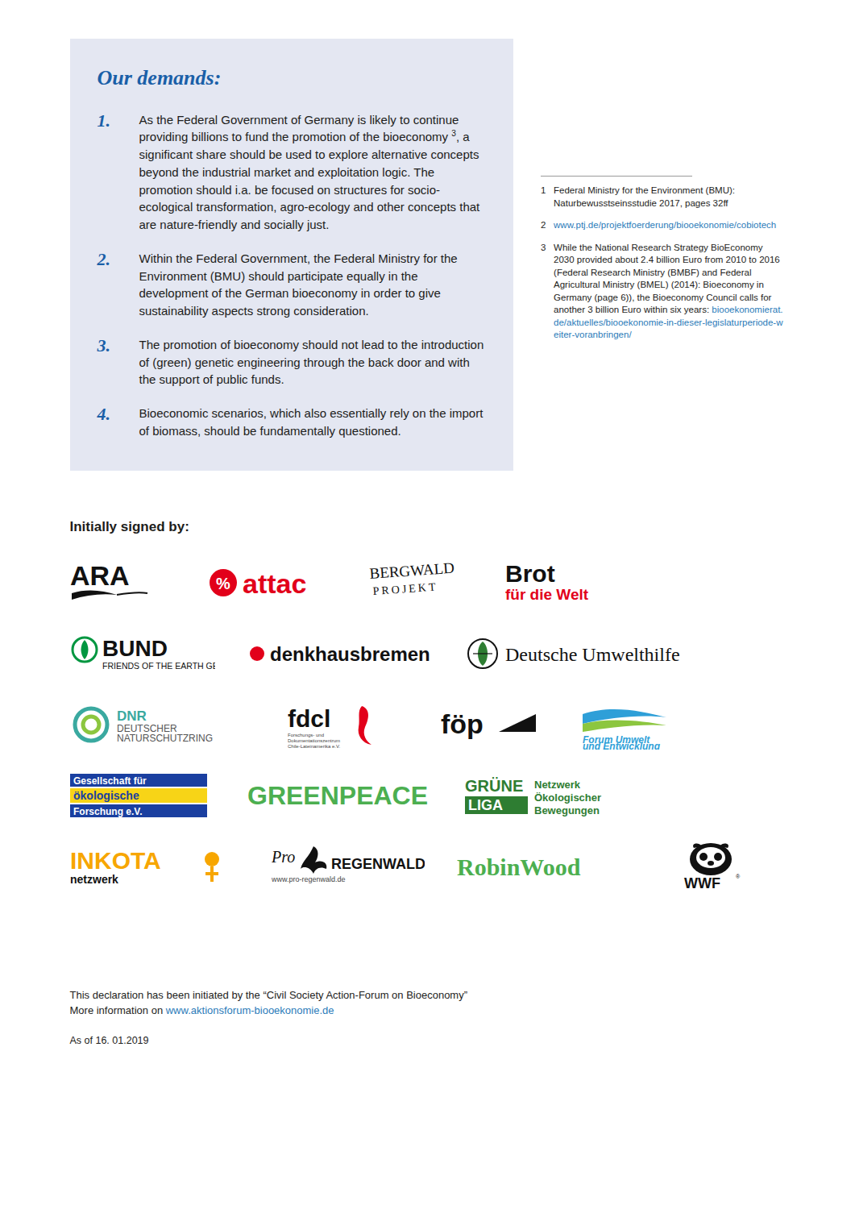Our demands:
As the Federal Government of Germany is likely to continue providing billions to fund the promotion of the bioeconomy 3, a significant share should be used to explore alternative concepts beyond the industrial market and exploitation logic. The promotion should i.a. be focused on structures for socio-ecological transformation, agro-ecology and other concepts that are nature-friendly and socially just.
Within the Federal Government, the Federal Ministry for the Environment (BMU) should participate equally in the development of the German bioeconomy in order to give sustainability aspects strong consideration.
The promotion of bioeconomy should not lead to the introduction of (green) genetic engineering through the back door and with the support of public funds.
Bioeconomic scenarios, which also essentially rely on the import of biomass, should be fundamentally questioned.
Federal Ministry for the Environment (BMU): Naturbewusstseinsstudie 2017, pages 32ff
www.ptj.de/projektfoerderung/biooekonomie/cobiotech
While the National Research Strategy BioEconomy 2030 provided about 2.4 billion Euro from 2010 to 2016 (Federal Research Ministry (BMBF) and Federal Agricultural Ministry (BMEL) (2014): Bioeconomy in Germany (page 6)), the Bioeconomy Council calls for another 3 billion Euro within six years: biooekonomierat.de/aktuelles/biooekonomie-in-dieser-legislaturperiode-weiter-voranbringen/
Initially signed by:
ARA
% attac
BERGWALD PROJEKT
Brot für die Welt
BUND FRIENDS OF THE EARTH GERMANY
denkhausbremen
Deutsche Umwelthilfe
DNR DEUTSCHER NATURSCHUTZRING
fdcl Forschungs- und Dokumentationszentrum Chile-Lateinamerika e.V.
föp
Forum Umwelt und Entwicklung
Gesellschaft für ökologische Forschung e.V.
GREENPEACE
GRÜNE LIGA Netzwerk Ökologischer Bewegungen
INKOTA netzwerk
Pro REGENWALD www.pro-regenwald.de
RobinWood
WWF ®
This declaration has been initiated by the “Civil Society Action-Forum on Bioeconomy”
More information on www.aktionsforum-biooekonomie.de
As of 16. 01.2019